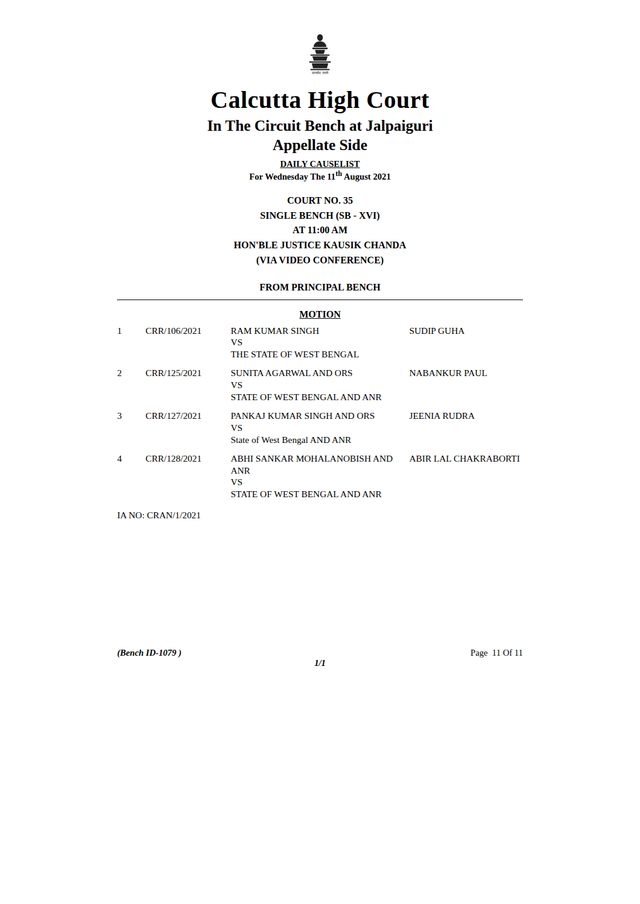Calcutta High Court
In The Circuit Bench at Jalpaiguri
Appellate Side
DAILY CAUSELIST
For Wednesday The 11th August 2021
COURT NO. 35
SINGLE BENCH (SB - XVI)
AT 11:00 AM
HON'BLE JUSTICE KAUSIK CHANDA
(VIA VIDEO CONFERENCE)
FROM PRINCIPAL BENCH
MOTION
| 1 | CRR/106/2021 | RAM KUMAR SINGH VS THE STATE OF WEST BENGAL | SUDIP GUHA |
| 2 | CRR/125/2021 | SUNITA AGARWAL AND ORS VS STATE OF WEST BENGAL AND ANR | NABANKUR PAUL |
| 3 | CRR/127/2021 | PANKAJ KUMAR SINGH AND ORS VS State of West Bengal AND ANR | JEENIA RUDRA |
| 4 | CRR/128/2021 | ABHI SANKAR MOHALANOBISH AND ANR VS STATE OF WEST BENGAL AND ANR | ABIR LAL CHAKRABORTI |
IA NO: CRAN/1/2021
(Bench ID-1079 )
Page 11 Of 11
1/1